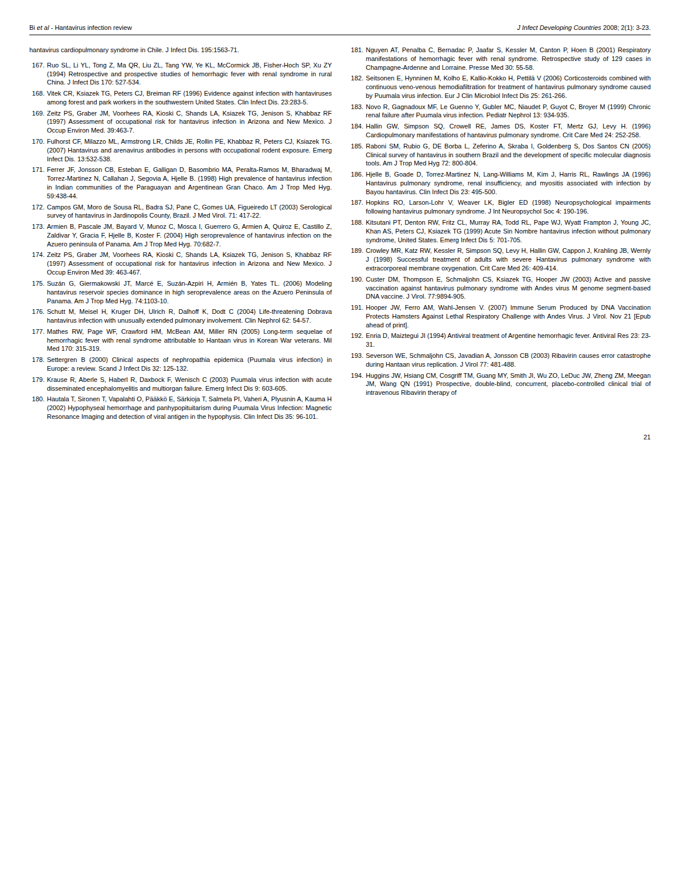Bi et al - Hantavirus infection review
J Infect Developing Countries 2008; 2(1): 3-23.
hantavirus cardiopulmonary syndrome in Chile. J Infect Dis. 195:1563-71.
Ruo SL, Li YL, Tong Z, Ma QR, Liu ZL, Tang YW, Ye KL, McCormick JB, Fisher-Hoch SP, Xu ZY (1994) Retrospective and prospective studies of hemorrhagic fever with renal syndrome in rural China. J Infect Dis 170: 527-534.
Vitek CR, Ksiazek TG, Peters CJ, Breiman RF (1996) Evidence against infection with hantaviruses among forest and park workers in the southwestern United States. Clin Infect Dis. 23:283-5.
Zeitz PS, Graber JM, Voorhees RA, Kioski C, Shands LA, Ksiazek TG, Jenison S, Khabbaz RF (1997) Assessment of occupational risk for hantavirus infection in Arizona and New Mexico. J Occup Environ Med. 39:463-7.
Fulhorst CF, Milazzo ML, Armstrong LR, Childs JE, Rollin PE, Khabbaz R, Peters CJ, Ksiazek TG. (2007) Hantavirus and arenavirus antibodies in persons with occupational rodent exposure. Emerg Infect Dis. 13:532-538.
Ferrer JF, Jonsson CB, Esteban E, Galligan D, Basombrio MA, Peralta-Ramos M, Bharadwaj M, Torrez-Martinez N, Callahan J, Segovia A, Hjelle B. (1998) High prevalence of hantavirus infection in Indian communities of the Paraguayan and Argentinean Gran Chaco. Am J Trop Med Hyg. 59:438-44.
Campos GM, Moro de Sousa RL, Badra SJ, Pane C, Gomes UA, Figueiredo LT (2003) Serological survey of hantavirus in Jardinopolis County, Brazil. J Med Virol. 71: 417-22.
Armien B, Pascale JM, Bayard V, Munoz C, Mosca I, Guerrero G, Armien A, Quiroz E, Castillo Z, Zaldivar Y, Gracia F, Hjelle B, Koster F. (2004) High seroprevalence of hantavirus infection on the Azuero peninsula of Panama. Am J Trop Med Hyg. 70:682-7.
Zeitz PS, Graber JM, Voorhees RA, Kioski C, Shands LA, Ksiazek TG, Jenison S, Khabbaz RF (1997) Assessment of occupational risk for hantavirus infection in Arizona and New Mexico. J Occup Environ Med 39: 463-467.
Suzán G, Giermakowski JT, Marcé E, Suzán-Azpiri H, Armién B, Yates TL. (2006) Modeling hantavirus reservoir species dominance in high seroprevalence areas on the Azuero Peninsula of Panama. Am J Trop Med Hyg. 74:1103-10.
Schutt M, Meisel H, Kruger DH, Ulrich R, Dalhoff K, Dodt C (2004) Life-threatening Dobrava hantavirus infection with unusually extended pulmonary involvement. Clin Nephrol 62: 54-57.
Mathes RW, Page WF, Crawford HM, McBean AM, Miller RN (2005) Long-term sequelae of hemorrhagic fever with renal syndrome attributable to Hantaan virus in Korean War veterans. Mil Med 170: 315-319.
Settergren B (2000) Clinical aspects of nephropathia epidemica (Puumala virus infection) in Europe: a review. Scand J Infect Dis 32: 125-132.
Krause R, Aberle S, Haberl R, Daxbock F, Wenisch C (2003) Puumala virus infection with acute disseminated encephalomyelitis and multiorgan failure. Emerg Infect Dis 9: 603-605.
Hautala T, Sironen T, Vapalahti O, Pääkkö E, Särkioja T, Salmela PI, Vaheri A, Plyusnin A, Kauma H (2002) Hypophyseal hemorrhage and panhypopituitarism during Puumala Virus Infection: Magnetic Resonance Imaging and detection of viral antigen in the hypophysis. Clin Infect Dis 35: 96-101.
Nguyen AT, Penalba C, Bernadac P, Jaafar S, Kessler M, Canton P, Hoen B (2001) Respiratory manifestations of hemorrhagic fever with renal syndrome. Retrospective study of 129 cases in Champagne-Ardenne and Lorraine. Presse Med 30: 55-58.
Seitsonen E, Hynninen M, Kolho E, Kallio-Kokko H, Pettilä V (2006) Corticosteroids combined with continuous veno-venous hemodiafiltration for treatment of hantavirus pulmonary syndrome caused by Puumala virus infection. Eur J Clin Microbiol Infect Dis 25: 261-266.
Novo R, Gagnadoux MF, Le Guenno Y, Gubler MC, Niaudet P, Guyot C, Broyer M (1999) Chronic renal failure after Puumala virus infection. Pediatr Nephrol 13: 934-935.
Hallin GW, Simpson SQ, Crowell RE, James DS, Koster FT, Mertz GJ, Levy H. (1996) Cardiopulmonary manifestations of hantavirus pulmonary syndrome. Crit Care Med 24: 252-258.
Raboni SM, Rubio G, DE Borba L, Zeferino A, Skraba I, Goldenberg S, Dos Santos CN (2005) Clinical survey of hantavirus in southern Brazil and the development of specific molecular diagnosis tools. Am J Trop Med Hyg 72: 800-804.
Hjelle B, Goade D, Torrez-Martinez N, Lang-Williams M, Kim J, Harris RL, Rawlings JA (1996) Hantavirus pulmonary syndrome, renal insufficiency, and myositis associated with infection by Bayou hantavirus. Clin Infect Dis 23: 495-500.
Hopkins RO, Larson-Lohr V, Weaver LK, Bigler ED (1998) Neuropsychological impairments following hantavirus pulmonary syndrome. J Int Neuropsychol Soc 4: 190-196.
Kitsutani PT, Denton RW, Fritz CL, Murray RA, Todd RL, Pape WJ, Wyatt Frampton J, Young JC, Khan AS, Peters CJ, Ksiazek TG (1999) Acute Sin Nombre hantavirus infection without pulmonary syndrome, United States. Emerg Infect Dis 5: 701-705.
Crowley MR, Katz RW, Kessler R, Simpson SQ, Levy H, Hallin GW, Cappon J, Krahling JB, Wernly J (1998) Successful treatment of adults with severe Hantavirus pulmonary syndrome with extracorporeal membrane oxygenation. Crit Care Med 26: 409-414.
Custer DM, Thompson E, Schmaljohn CS, Ksiazek TG, Hooper JW (2003) Active and passive vaccination against hantavirus pulmonary syndrome with Andes virus M genome segment-based DNA vaccine. J Virol. 77:9894-905.
Hooper JW, Ferro AM, Wahl-Jensen V. (2007) Immune Serum Produced by DNA Vaccination Protects Hamsters Against Lethal Respiratory Challenge with Andes Virus. J Virol. Nov 21 [Epub ahead of print].
Enria D, Maiztegui JI (1994) Antiviral treatment of Argentine hemorrhagic fever. Antiviral Res 23: 23-31.
Severson WE, Schmaljohn CS, Javadian A, Jonsson CB (2003) Ribavirin causes error catastrophe during Hantaan virus replication. J Virol 77: 481-488.
Huggins JW, Hsiang CM, Cosgriff TM, Guang MY, Smith JI, Wu ZO, LeDuc JW, Zheng ZM, Meegan JM, Wang QN (1991) Prospective, double-blind, concurrent, placebo-controlled clinical trial of intravenous Ribavirin therapy of
21